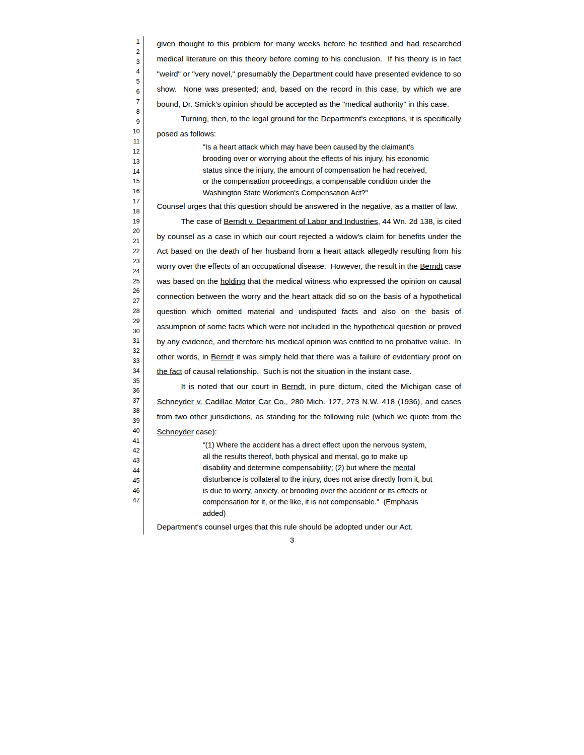1
2
3
4
5
6
7
8
9
10
11
12
13
14
15
16
17
18
19
20
21
22
23
24
25
26
27
28
29
30
31
32
33
34
35
36
37
38
39
40
41
42
43
44
45
46
47
given thought to this problem for many weeks before he testified and had researched medical literature on this theory before coming to his conclusion. If his theory is in fact "weird" or "very novel," presumably the Department could have presented evidence to so show. None was presented; and, based on the record in this case, by which we are bound, Dr. Smick's opinion should be accepted as the "medical authority" in this case.
Turning, then, to the legal ground for the Department's exceptions, it is specifically posed as follows:
"Is a heart attack which may have been caused by the claimant's brooding over or worrying about the effects of his injury, his economic status since the injury, the amount of compensation he had received, or the compensation proceedings, a compensable condition under the Washington State Workmen's Compensation Act?"
Counsel urges that this question should be answered in the negative, as a matter of law.
The case of Berndt v. Department of Labor and Industries, 44 Wn. 2d 138, is cited by counsel as a case in which our court rejected a widow's claim for benefits under the Act based on the death of her husband from a heart attack allegedly resulting from his worry over the effects of an occupational disease. However, the result in the Berndt case was based on the holding that the medical witness who expressed the opinion on causal connection between the worry and the heart attack did so on the basis of a hypothetical question which omitted material and undisputed facts and also on the basis of assumption of some facts which were not included in the hypothetical question or proved by any evidence, and therefore his medical opinion was entitled to no probative value. In other words, in Berndt it was simply held that there was a failure of evidentiary proof on the fact of causal relationship. Such is not the situation in the instant case.
It is noted that our court in Berndt, in pure dictum, cited the Michigan case of Schneyder v. Cadillac Motor Car Co., 280 Mich. 127, 273 N.W. 418 (1936), and cases from two other jurisdictions, as standing for the following rule (which we quote from the Schneyder case):
"(1) Where the accident has a direct effect upon the nervous system, all the results thereof, both physical and mental, go to make up disability and determine compensability; (2) but where the mental disturbance is collateral to the injury, does not arise directly from it, but is due to worry, anxiety, or brooding over the accident or its effects or compensation for it, or the like, it is not compensable." (Emphasis added)
Department's counsel urges that this rule should be adopted under our Act.
3